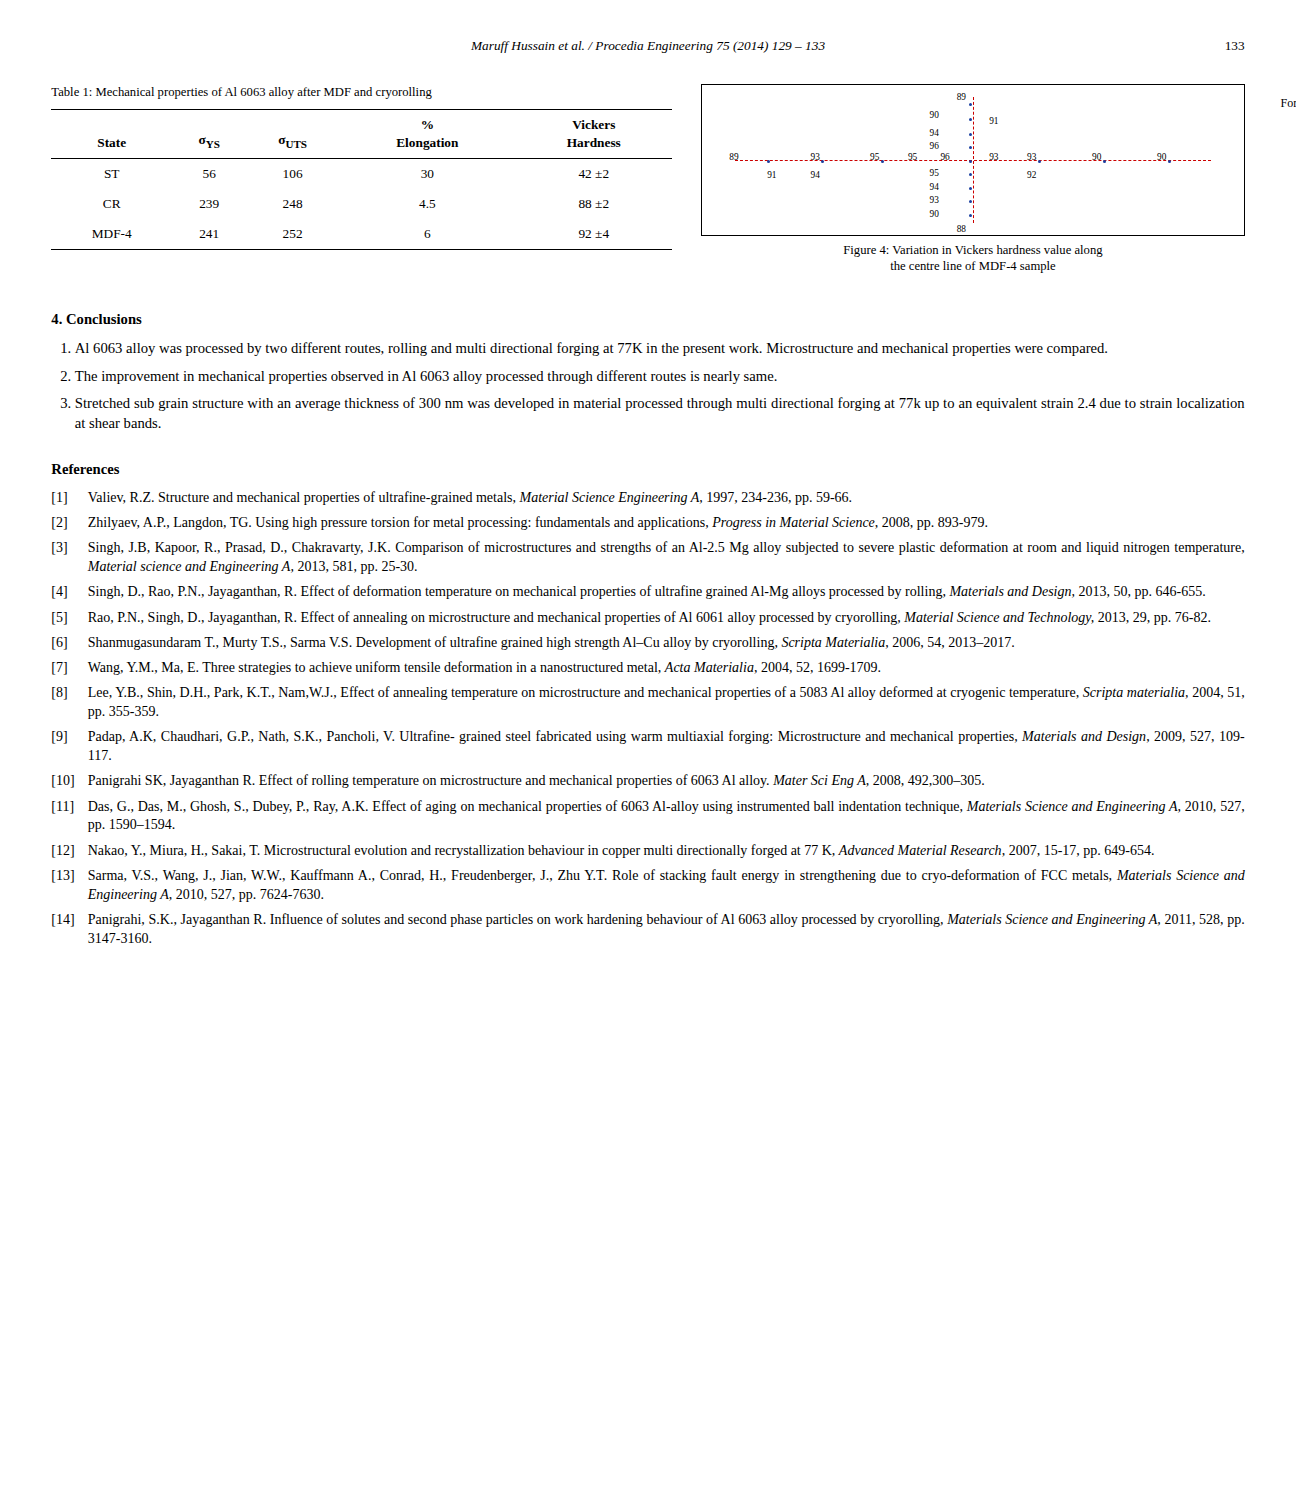Maruff Hussain et al. / Procedia Engineering 75 (2014) 129 – 133 133
Table 1: Mechanical properties of Al 6063 alloy after MDF and cryorolling
| State | σ YS | σ UTS | % Elongation | Vickers Hardness |
| --- | --- | --- | --- | --- |
| ST | 56 | 106 | 30 | 42 ±2 |
| CR | 239 | 248 | 4.5 | 88 ±2 |
| MDF-4 | 241 | 252 | 6 | 92 ±4 |
89
90
91
94
96
96
95
93
95
94
93
90
88
89
91
93
94
95
93
92
90
90
Forging Direction
↓
↑
Figure 4: Variation in Vickers hardness value along
the centre line of MDF-4 sample
4. Conclusions
Al 6063 alloy was processed by two different routes, rolling and multi directional forging at 77K in the present work. Microstructure and mechanical properties were compared.
The improvement in mechanical properties observed in Al 6063 alloy processed through different routes is nearly same.
Stretched sub grain structure with an average thickness of 300 nm was developed in material processed through multi directional forging at 77k up to an equivalent strain 2.4 due to strain localization at shear bands.
References
Valiev, R.Z. Structure and mechanical properties of ultrafine-grained metals, Material Science Engineering A, 1997, 234-236, pp. 59-66.
Zhilyaev, A.P., Langdon, TG. Using high pressure torsion for metal processing: fundamentals and applications, Progress in Material Science, 2008, pp. 893-979.
Singh, J.B, Kapoor, R., Prasad, D., Chakravarty, J.K. Comparison of microstructures and strengths of an Al-2.5 Mg alloy subjected to severe plastic deformation at room and liquid nitrogen temperature, Material science and Engineering A, 2013, 581, pp. 25-30.
Singh, D., Rao, P.N., Jayaganthan, R. Effect of deformation temperature on mechanical properties of ultrafine grained Al-Mg alloys processed by rolling, Materials and Design, 2013, 50, pp. 646-655.
Rao, P.N., Singh, D., Jayaganthan, R. Effect of annealing on microstructure and mechanical properties of Al 6061 alloy processed by cryorolling, Material Science and Technology, 2013, 29, pp. 76-82.
Shanmugasundaram T., Murty T.S., Sarma V.S. Development of ultrafine grained high strength Al–Cu alloy by cryorolling, Scripta Materialia, 2006, 54, 2013–2017.
Wang, Y.M., Ma, E. Three strategies to achieve uniform tensile deformation in a nanostructured metal, Acta Materialia, 2004, 52, 1699-1709.
Lee, Y.B., Shin, D.H., Park, K.T., Nam,W.J., Effect of annealing temperature on microstructure and mechanical properties of a 5083 Al alloy deformed at cryogenic temperature, Scripta materialia, 2004, 51, pp. 355-359.
Padap, A.K, Chaudhari, G.P., Nath, S.K., Pancholi, V. Ultrafine- grained steel fabricated using warm multiaxial forging: Microstructure and mechanical properties, Materials and Design, 2009, 527, 109-117.
Panigrahi SK, Jayaganthan R. Effect of rolling temperature on microstructure and mechanical properties of 6063 Al alloy. Mater Sci Eng A, 2008, 492,300–305.
Das, G., Das, M., Ghosh, S., Dubey, P., Ray, A.K. Effect of aging on mechanical properties of 6063 Al-alloy using instrumented ball indentation technique, Materials Science and Engineering A, 2010, 527, pp. 1590–1594.
Nakao, Y., Miura, H., Sakai, T. Microstructural evolution and recrystallization behaviour in copper multi directionally forged at 77 K, Advanced Material Research, 2007, 15-17, pp. 649-654.
Sarma, V.S., Wang, J., Jian, W.W., Kauffmann A., Conrad, H., Freudenberger, J., Zhu Y.T. Role of stacking fault energy in strengthening due to cryo-deformation of FCC metals, Materials Science and Engineering A, 2010, 527, pp. 7624-7630.
Panigrahi, S.K., Jayaganthan R. Influence of solutes and second phase particles on work hardening behaviour of Al 6063 alloy processed by cryorolling, Materials Science and Engineering A, 2011, 528, pp. 3147-3160.